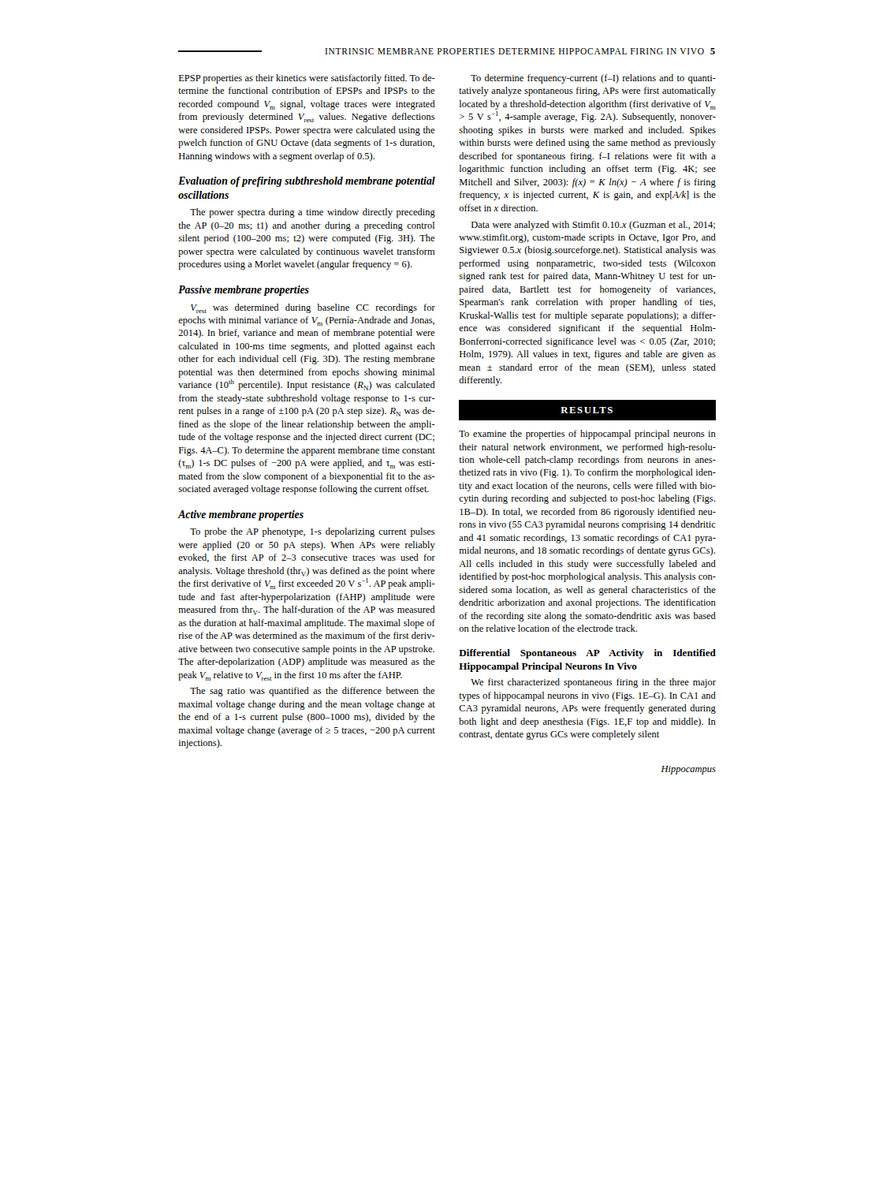Intrinsic Membrane Properties Determine Hippocampal Firing In Vivo 5
EPSP properties as their kinetics were satisfactorily fitted. To determine the functional contribution of EPSPs and IPSPs to the recorded compound Vm signal, voltage traces were integrated from previously determined Vrest values. Negative deflections were considered IPSPs. Power spectra were calculated using the pwelch function of GNU Octave (data segments of 1-s duration, Hanning windows with a segment overlap of 0.5).
Evaluation of prefiring subthreshold membrane potential oscillations
The power spectra during a time window directly preceding the AP (0–20 ms; t1) and another during a preceding control silent period (100–200 ms; t2) were computed (Fig. 3H). The power spectra were calculated by continuous wavelet transform procedures using a Morlet wavelet (angular frequency = 6).
Passive membrane properties
Vrest was determined during baseline CC recordings for epochs with minimal variance of Vm (Pernía-Andrade and Jonas, 2014). In brief, variance and mean of membrane potential were calculated in 100-ms time segments, and plotted against each other for each individual cell (Fig. 3D). The resting membrane potential was then determined from epochs showing minimal variance (10th percentile). Input resistance (RN) was calculated from the steady-state subthreshold voltage response to 1-s current pulses in a range of ±100 pA (20 pA step size). RN was defined as the slope of the linear relationship between the amplitude of the voltage response and the injected direct current (DC; Figs. 4A–C). To determine the apparent membrane time constant (τm) 1-s DC pulses of −200 pA were applied, and τm was estimated from the slow component of a biexponential fit to the associated averaged voltage response following the current offset.
Active membrane properties
To probe the AP phenotype, 1-s depolarizing current pulses were applied (20 or 50 pA steps). When APs were reliably evoked, the first AP of 2–3 consecutive traces was used for analysis. Voltage threshold (thrV) was defined as the point where the first derivative of Vm first exceeded 20 V s−1. AP peak amplitude and fast after-hyperpolarization (fAHP) amplitude were measured from thrV. The half-duration of the AP was measured as the duration at half-maximal amplitude. The maximal slope of rise of the AP was determined as the maximum of the first derivative between two consecutive sample points in the AP upstroke. The after-depolarization (ADP) amplitude was measured as the peak Vm relative to Vrest in the first 10 ms after the fAHP.
The sag ratio was quantified as the difference between the maximal voltage change during and the mean voltage change at the end of a 1-s current pulse (800–1000 ms), divided by the maximal voltage change (average of ≥ 5 traces, −200 pA current injections).
To determine frequency-current (f–I) relations and to quantitatively analyze spontaneous firing, APs were first automatically located by a threshold-detection algorithm (first derivative of Vm > 5 V s−1, 4-sample average, Fig. 2A). Subsequently, nonovershooting spikes in bursts were marked and included. Spikes within bursts were defined using the same method as previously described for spontaneous firing. f–I relations were fit with a logarithmic function including an offset term (Fig. 4K; see Mitchell and Silver, 2003): f(x) = K ln(x) − A where f is firing frequency, x is injected current, K is gain, and exp[A/k] is the offset in x direction.
Data were analyzed with Stimfit 0.10.x (Guzman et al., 2014; www.stimfit.org), custom-made scripts in Octave, Igor Pro, and Sigviewer 0.5.x (biosig.sourceforge.net). Statistical analysis was performed using nonparametric, two-sided tests (Wilcoxon signed rank test for paired data, Mann-Whitney U test for unpaired data, Bartlett test for homogeneity of variances, Spearman's rank correlation with proper handling of ties, Kruskal-Wallis test for multiple separate populations); a difference was considered significant if the sequential Holm-Bonferroni-corrected significance level was < 0.05 (Zar, 2010; Holm, 1979). All values in text, figures and table are given as mean ± standard error of the mean (SEM), unless stated differently.
Results
To examine the properties of hippocampal principal neurons in their natural network environment, we performed high-resolution whole-cell patch-clamp recordings from neurons in anesthetized rats in vivo (Fig. 1). To confirm the morphological identity and exact location of the neurons, cells were filled with biocytin during recording and subjected to post-hoc labeling (Figs. 1B–D). In total, we recorded from 86 rigorously identified neurons in vivo (55 CA3 pyramidal neurons comprising 14 dendritic and 41 somatic recordings, 13 somatic recordings of CA1 pyramidal neurons, and 18 somatic recordings of dentate gyrus GCs). All cells included in this study were successfully labeled and identified by post-hoc morphological analysis. This analysis considered soma location, as well as general characteristics of the dendritic arborization and axonal projections. The identification of the recording site along the somato-dendritic axis was based on the relative location of the electrode track.
Differential Spontaneous AP Activity in Identified Hippocampal Principal Neurons In Vivo
We first characterized spontaneous firing in the three major types of hippocampal neurons in vivo (Figs. 1E–G). In CA1 and CA3 pyramidal neurons, APs were frequently generated during both light and deep anesthesia (Figs. 1E,F top and middle). In contrast, dentate gyrus GCs were completely silent
Hippocampus